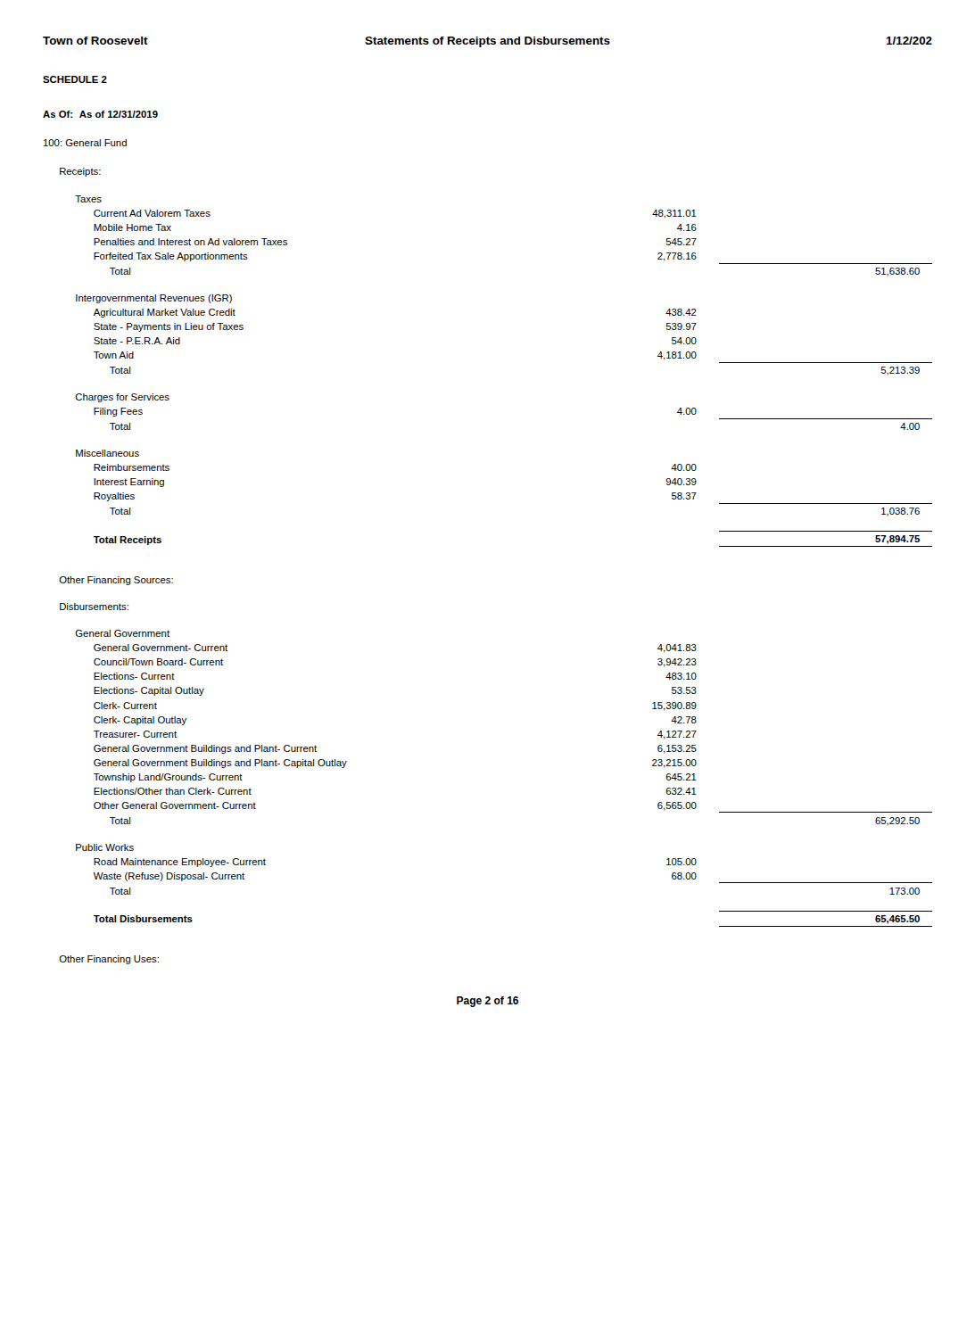Town of Roosevelt
Statements of Receipts and Disbursements
1/12/202
SCHEDULE 2
As Of: As of 12/31/2019
100: General Fund
| Receipts: | | |
| Taxes | | |
| Current Ad Valorem Taxes | 48,311.01 | |
| Mobile Home Tax | 4.16 | |
| Penalties and Interest on Ad valorem Taxes | 545.27 | |
| Forfeited Tax Sale Apportionments | 2,778.16 | |
| Total | | 51,638.60 |
| Intergovernmental Revenues (IGR) | | |
| Agricultural Market Value Credit | 438.42 | |
| State - Payments in Lieu of Taxes | 539.97 | |
| State - P.E.R.A. Aid | 54.00 | |
| Town Aid | 4,181.00 | |
| Total | | 5,213.39 |
| Charges for Services | | |
| Filing Fees | 4.00 | |
| Total | | 4.00 |
| Miscellaneous | | |
| Reimbursements | 40.00 | |
| Interest Earning | 940.39 | |
| Royalties | 58.37 | |
| Total | | 1,038.76 |
| Total Receipts | | 57,894.75 |
| Other Financing Sources: | | |
| Disbursements: | | |
| General Government | | |
| General Government- Current | 4,041.83 | |
| Council/Town Board- Current | 3,942.23 | |
| Elections- Current | 483.10 | |
| Elections- Capital Outlay | 53.53 | |
| Clerk- Current | 15,390.89 | |
| Clerk- Capital Outlay | 42.78 | |
| Treasurer- Current | 4,127.27 | |
| General Government Buildings and Plant- Current | 6,153.25 | |
| General Government Buildings and Plant- Capital Outlay | 23,215.00 | |
| Township Land/Grounds- Current | 645.21 | |
| Elections/Other than Clerk- Current | 632.41 | |
| Other General Government- Current | 6,565.00 | |
| Total | | 65,292.50 |
| Public Works | | |
| Road Maintenance Employee- Current | 105.00 | |
| Waste (Refuse) Disposal- Current | 68.00 | |
| Total | | 173.00 |
| Total Disbursements | | 65,465.50 |
| Other Financing Uses: | | |
Page 2 of 16